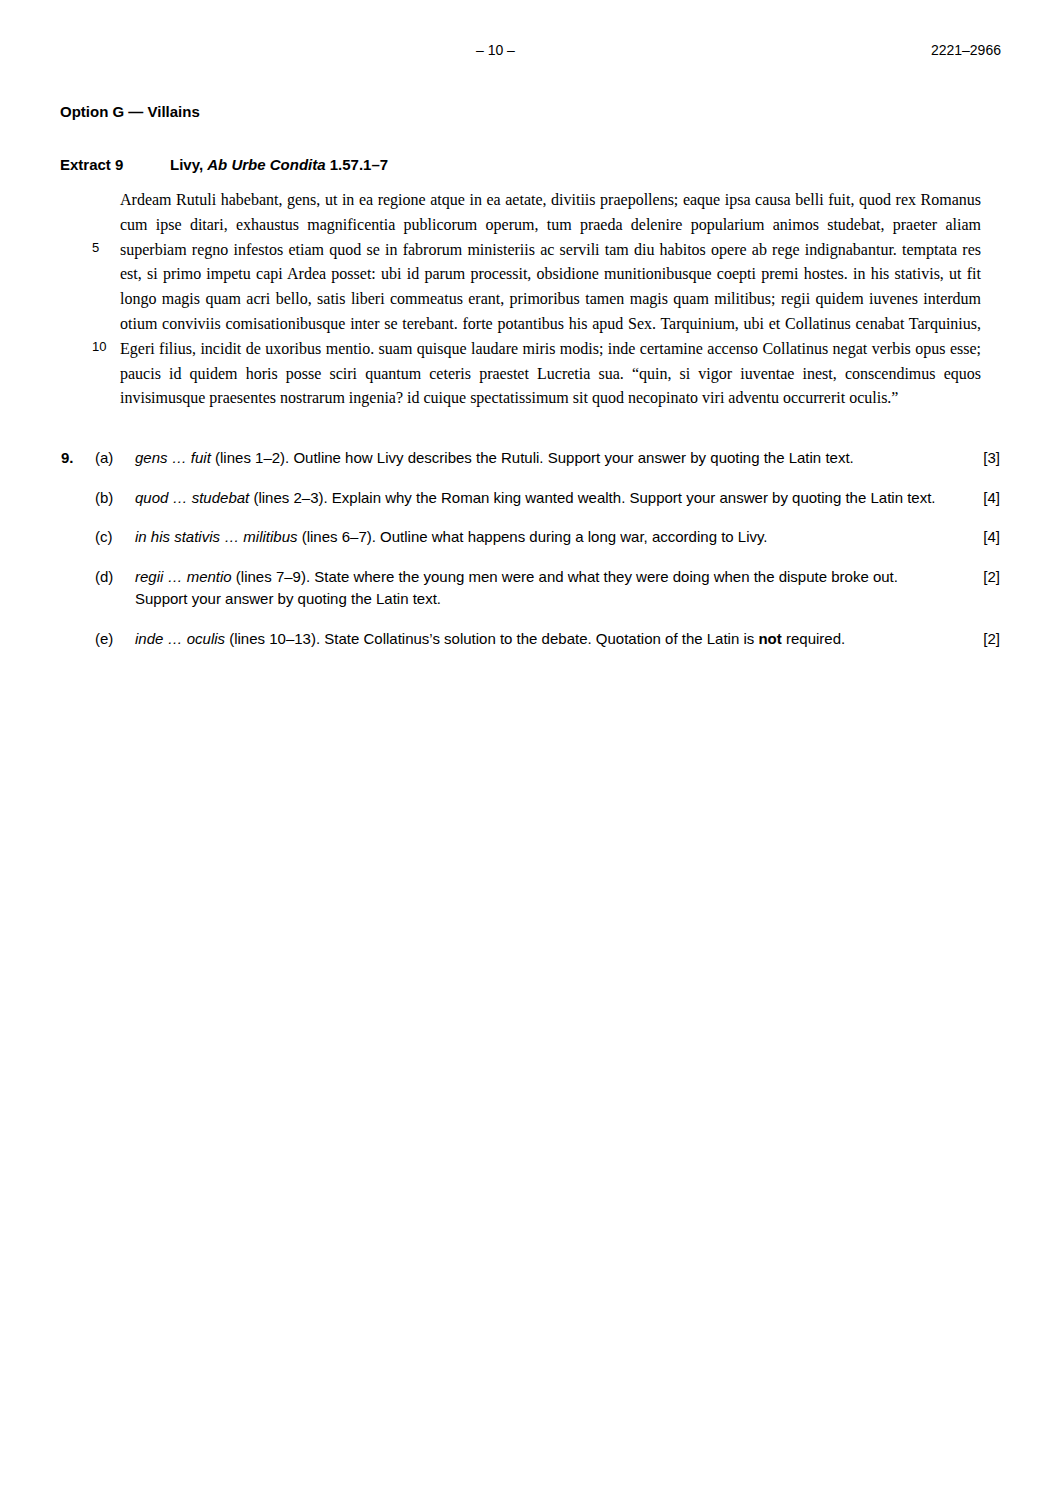– 10 – 2221–2966
Option G — Villains
Extract 9 Livy, Ab Urbe Condita 1.57.1–7
Ardeam Rutuli habebant, gens, ut in ea regione atque in ea aetate, divitiis praepollens; eaque ipsa causa belli fuit, quod rex Romanus cum ipse ditari, exhaustus magnificentia publicorum operum, tum praeda delenire popularium animos studebat, praeter aliam superbiam regno infestos etiam quod se in fabrorum ministeriis ac servili tam diu habitos opere ab rege indignabantur. temptata 5res est, si primo impetu capi Ardea posset: ubi id parum processit, obsidione munitionibusque coepti premi hostes. in his stativis, ut fit longo magis quam acri bello, satis liberi commeatus erant, primoribus tamen magis quam militibus; regii quidem iuvenes interdum otium conviviis comisationibusque inter se terebant. forte potantibus his apud Sex. Tarquinium, ubi et Collatinus cenabat Tarquinius, Egeri filius, incidit de uxoribus mentio. suam quisque laudare miris modis; 10inde certamine accenso Collatinus negat verbis opus esse; paucis id quidem horis posse sciri quantum ceteris praestet Lucretia sua. “quin, si vigor iuventae inest, conscendimus equos invisimusque praesentes nostrarum ingenia? id cuique spectatissimum sit quod necopinato viri adventu occurrerit oculis.”
| 9. | (a) | gens … fuit (lines 1–2). Outline how Livy describes the Rutuli. Support your answer by quoting the Latin text. | [3] |
| | (b) | quod … studebat (lines 2–3). Explain why the Roman king wanted wealth. Support your answer by quoting the Latin text. | [4] |
| | (c) | in his stativis … militibus (lines 6–7). Outline what happens during a long war, according to Livy. | [4] |
| | (d) | regii … mentio (lines 7–9). State where the young men were and what they were doing when the dispute broke out. Support your answer by quoting the Latin text. | [2] |
| | (e) | inde … oculis (lines 10–13). State Collatinus’s solution to the debate. Quotation of the Latin is not required. | [2] |